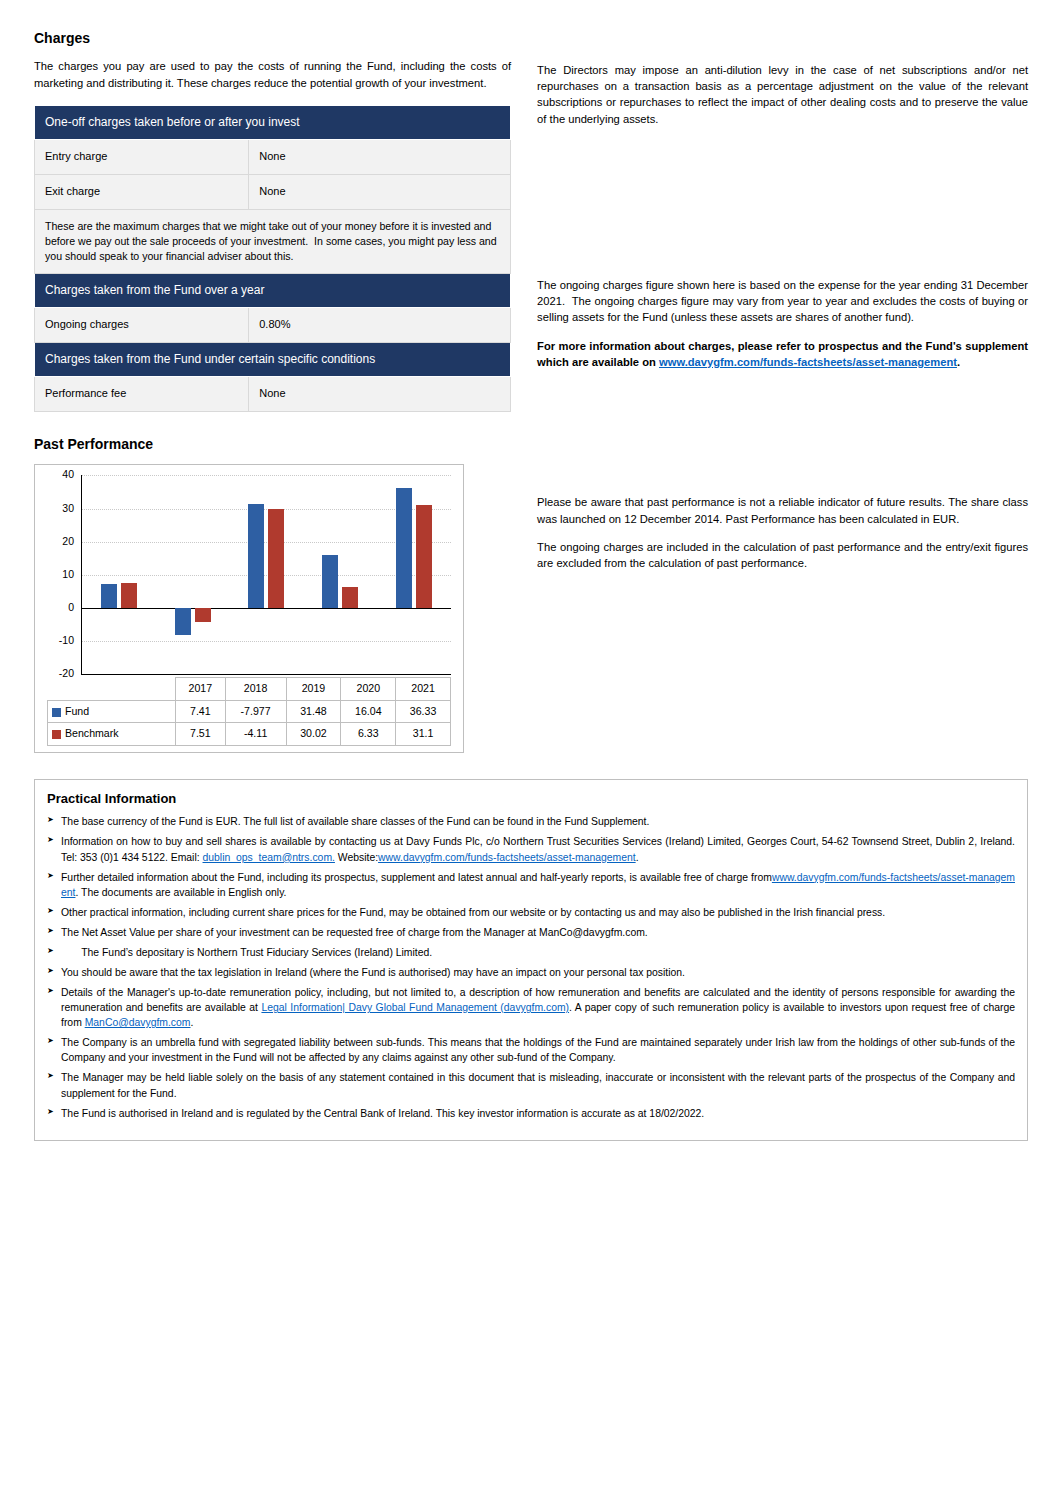Charges
The charges you pay are used to pay the costs of running the Fund, including the costs of marketing and distributing it. These charges reduce the potential growth of your investment.
| One-off charges taken before or after you invest |
| --- |
| Entry charge | None |
| Exit charge | None |
| These are the maximum charges that we might take out of your money before it is invested and before we pay out the sale proceeds of your investment. In some cases, you might pay less and you should speak to your financial adviser about this. |
| Charges taken from the Fund over a year |
| Ongoing charges | 0.80% |
| Charges taken from the Fund under certain specific conditions |
| Performance fee | None |
The Directors may impose an anti-dilution levy in the case of net subscriptions and/or net repurchases on a transaction basis as a percentage adjustment on the value of the relevant subscriptions or repurchases to reflect the impact of other dealing costs and to preserve the value of the underlying assets.
The ongoing charges figure shown here is based on the expense for the year ending 31 December 2021. The ongoing charges figure may vary from year to year and excludes the costs of buying or selling assets for the Fund (unless these assets are shares of another fund).
For more information about charges, please refer to prospectus and the Fund's supplement which are available on www.davygfm.com/funds-factsheets/asset-management.
Past Performance
40 30 20 10 0 -10 -20
| | 2017 | 2018 | 2019 | 2020 | 2021 |
| Fund | 7.41 | -7.977 | 31.48 | 16.04 | 36.33 |
| Benchmark | 7.51 | -4.11 | 30.02 | 6.33 | 31.1 |
Please be aware that past performance is not a reliable indicator of future results. The share class was launched on 12 December 2014. Past Performance has been calculated in EUR.
The ongoing charges are included in the calculation of past performance and the entry/exit figures are excluded from the calculation of past performance.
Practical Information
The base currency of the Fund is EUR. The full list of available share classes of the Fund can be found in the Fund Supplement.
Information on how to buy and sell shares is available by contacting us at Davy Funds Plc, c/o Northern Trust Securities Services (Ireland) Limited, Georges Court, 54-62 Townsend Street, Dublin 2, Ireland. Tel: 353 (0)1 434 5122. Email: dublin_ops_team@ntrs.com. Website:www.davygfm.com/funds-factsheets/asset-management.
Further detailed information about the Fund, including its prospectus, supplement and latest annual and half-yearly reports, is available free of charge fromwww.davygfm.com/funds-factsheets/asset-management. The documents are available in English only.
Other practical information, including current share prices for the Fund, may be obtained from our website or by contacting us and may also be published in the Irish financial press.
The Net Asset Value per share of your investment can be requested free of charge from the Manager at ManCo@davygfm.com.
The Fund’s depositary is Northern Trust Fiduciary Services (Ireland) Limited.
You should be aware that the tax legislation in Ireland (where the Fund is authorised) may have an impact on your personal tax position.
Details of the Manager's up-to-date remuneration policy, including, but not limited to, a description of how remuneration and benefits are calculated and the identity of persons responsible for awarding the remuneration and benefits are available at Legal Information| Davy Global Fund Management (davygfm.com). A paper copy of such remuneration policy is available to investors upon request free of charge from ManCo@davygfm.com.
The Company is an umbrella fund with segregated liability between sub-funds. This means that the holdings of the Fund are maintained separately under Irish law from the holdings of other sub-funds of the Company and your investment in the Fund will not be affected by any claims against any other sub-fund of the Company.
The Manager may be held liable solely on the basis of any statement contained in this document that is misleading, inaccurate or inconsistent with the relevant parts of the prospectus of the Company and supplement for the Fund.
The Fund is authorised in Ireland and is regulated by the Central Bank of Ireland. This key investor information is accurate as at 18/02/2022.